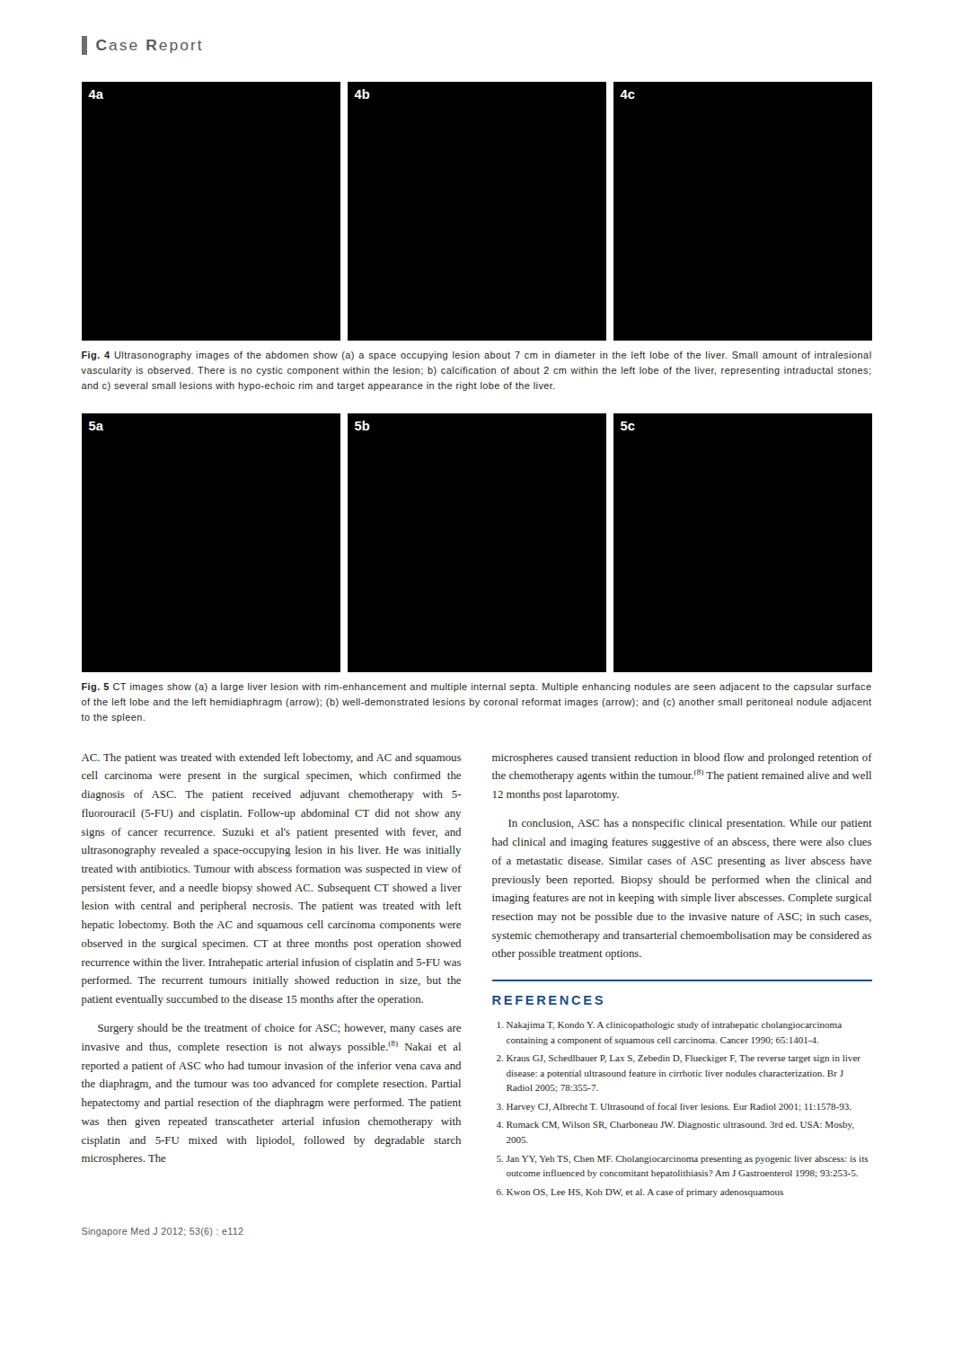Case Report
4a
4b
4c
Fig. 4 Ultrasonography images of the abdomen show (a) a space occupying lesion about 7 cm in diameter in the left lobe of the liver. Small amount of intralesional vascularity is observed. There is no cystic component within the lesion; b) calcification of about 2 cm within the left lobe of the liver, representing intraductal stones; and c) several small lesions with hypo-echoic rim and target appearance in the right lobe of the liver.
5a
5b
5c
Fig. 5 CT images show (a) a large liver lesion with rim-enhancement and multiple internal septa. Multiple enhancing nodules are seen adjacent to the capsular surface of the left lobe and the left hemidiaphragm (arrow); (b) well-demonstrated lesions by coronal reformat images (arrow); and (c) another small peritoneal nodule adjacent to the spleen.
AC. The patient was treated with extended left lobectomy, and AC and squamous cell carcinoma were present in the surgical specimen, which confirmed the diagnosis of ASC. The patient received adjuvant chemotherapy with 5-fluorouracil (5-FU) and cisplatin. Follow-up abdominal CT did not show any signs of cancer recurrence. Suzuki et al's patient presented with fever, and ultrasonography revealed a space-occupying lesion in his liver. He was initially treated with antibiotics. Tumour with abscess formation was suspected in view of persistent fever, and a needle biopsy showed AC. Subsequent CT showed a liver lesion with central and peripheral necrosis. The patient was treated with left hepatic lobectomy. Both the AC and squamous cell carcinoma components were observed in the surgical specimen. CT at three months post operation showed recurrence within the liver. Intrahepatic arterial infusion of cisplatin and 5-FU was performed. The recurrent tumours initially showed reduction in size, but the patient eventually succumbed to the disease 15 months after the operation.
Surgery should be the treatment of choice for ASC; however, many cases are invasive and thus, complete resection is not always possible.(8) Nakai et al reported a patient of ASC who had tumour invasion of the inferior vena cava and the diaphragm, and the tumour was too advanced for complete resection. Partial hepatectomy and partial resection of the diaphragm were performed. The patient was then given repeated transcatheter arterial infusion chemotherapy with cisplatin and 5-FU mixed with lipiodol, followed by degradable starch microspheres. The
microspheres caused transient reduction in blood flow and prolonged retention of the chemotherapy agents within the tumour.(8) The patient remained alive and well 12 months post laparotomy.
In conclusion, ASC has a nonspecific clinical presentation. While our patient had clinical and imaging features suggestive of an abscess, there were also clues of a metastatic disease. Similar cases of ASC presenting as liver abscess have previously been reported. Biopsy should be performed when the clinical and imaging features are not in keeping with simple liver abscesses. Complete surgical resection may not be possible due to the invasive nature of ASC; in such cases, systemic chemotherapy and transarterial chemoembolisation may be considered as other possible treatment options.
REFERENCES
Nakajima T, Kondo Y. A clinicopathologic study of intrahepatic cholangiocarcinoma containing a component of squamous cell carcinoma. Cancer 1990; 65:1401-4.
Kraus GJ, Schedlbauer P, Lax S, Zebedin D, Flueckiger F, The reverse target sign in liver disease: a potential ultrasound feature in cirrhotic liver nodules characterization. Br J Radiol 2005; 78:355-7.
Harvey CJ, Albrecht T. Ultrasound of focal liver lesions. Eur Radiol 2001; 11:1578-93.
Rumack CM, Wilson SR, Charboneau JW. Diagnostic ultrasound. 3rd ed. USA: Mosby, 2005.
Jan YY, Yeh TS, Chen MF. Cholangiocarcinoma presenting as pyogenic liver abscess: is its outcome influenced by concomitant hepatolithiasis? Am J Gastroenterol 1998; 93:253-5.
Kwon OS, Lee HS, Koh DW, et al. A case of primary adenosquamous
Singapore Med J 2012; 53(6) : e112